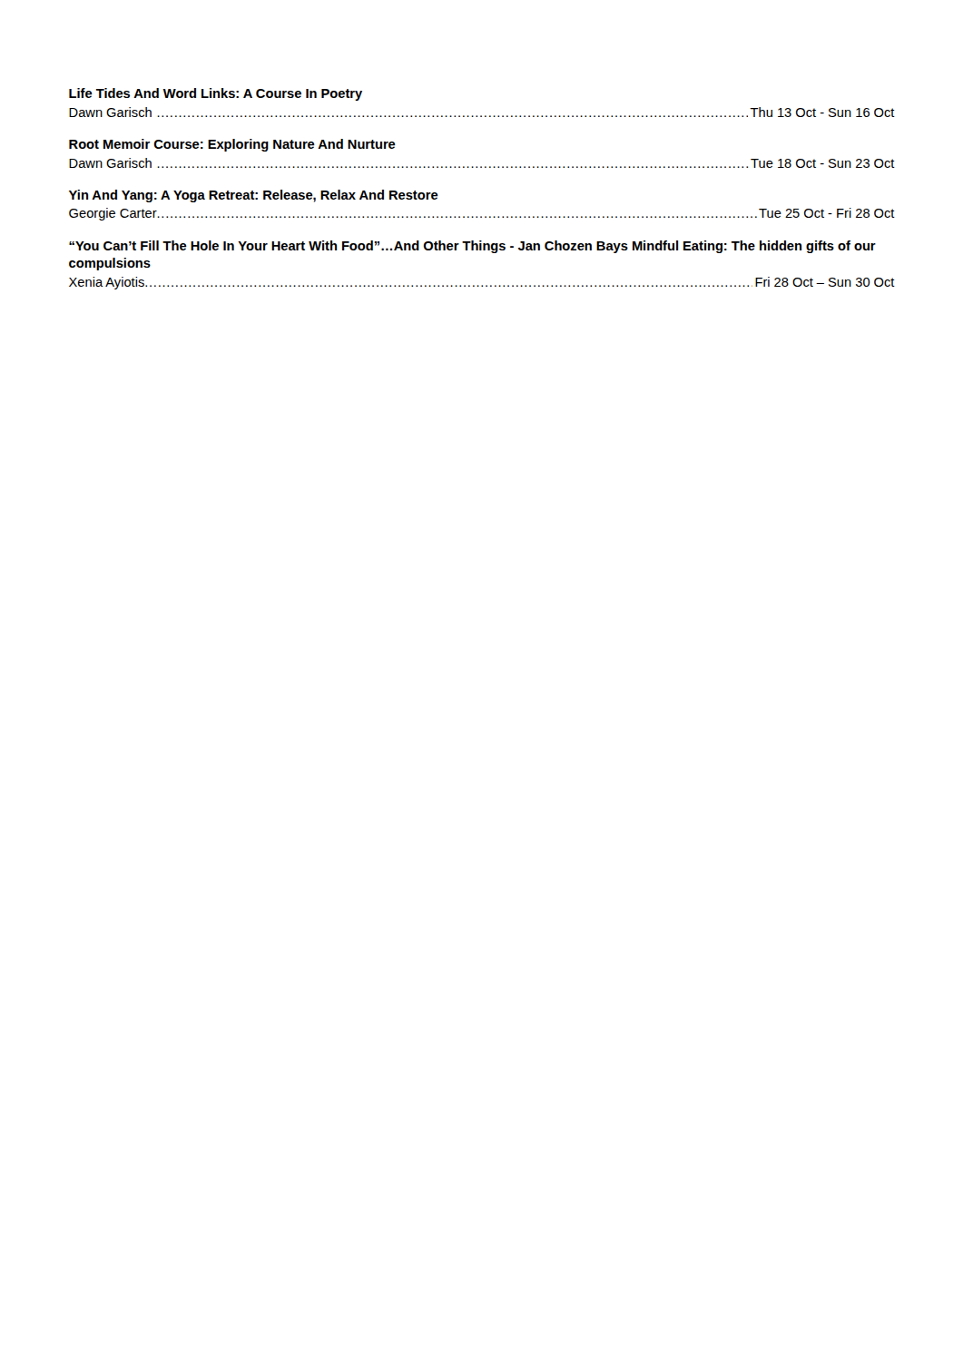Life Tides And Word Links: A Course In Poetry
Dawn Garisch ......................................................................................................................................................... Thu 13 Oct - Sun 16 Oct
Root Memoir Course: Exploring Nature And Nurture
Dawn Garisch .......................................................................................................................................................... Tue 18 Oct - Sun 23 Oct
Yin And Yang: A Yoga Retreat: Release, Relax And Restore
Georgie Carter ............................................................................................................................................................. Tue 25 Oct - Fri 28 Oct
“You Can’t Fill The Hole In Your Heart With Food”…And Other Things - Jan Chozen Bays Mindful Eating: The hidden gifts of our compulsions
Xenia Ayiotis ............................................................................................................................................................. Fri 28 Oct – Sun 30 Oct